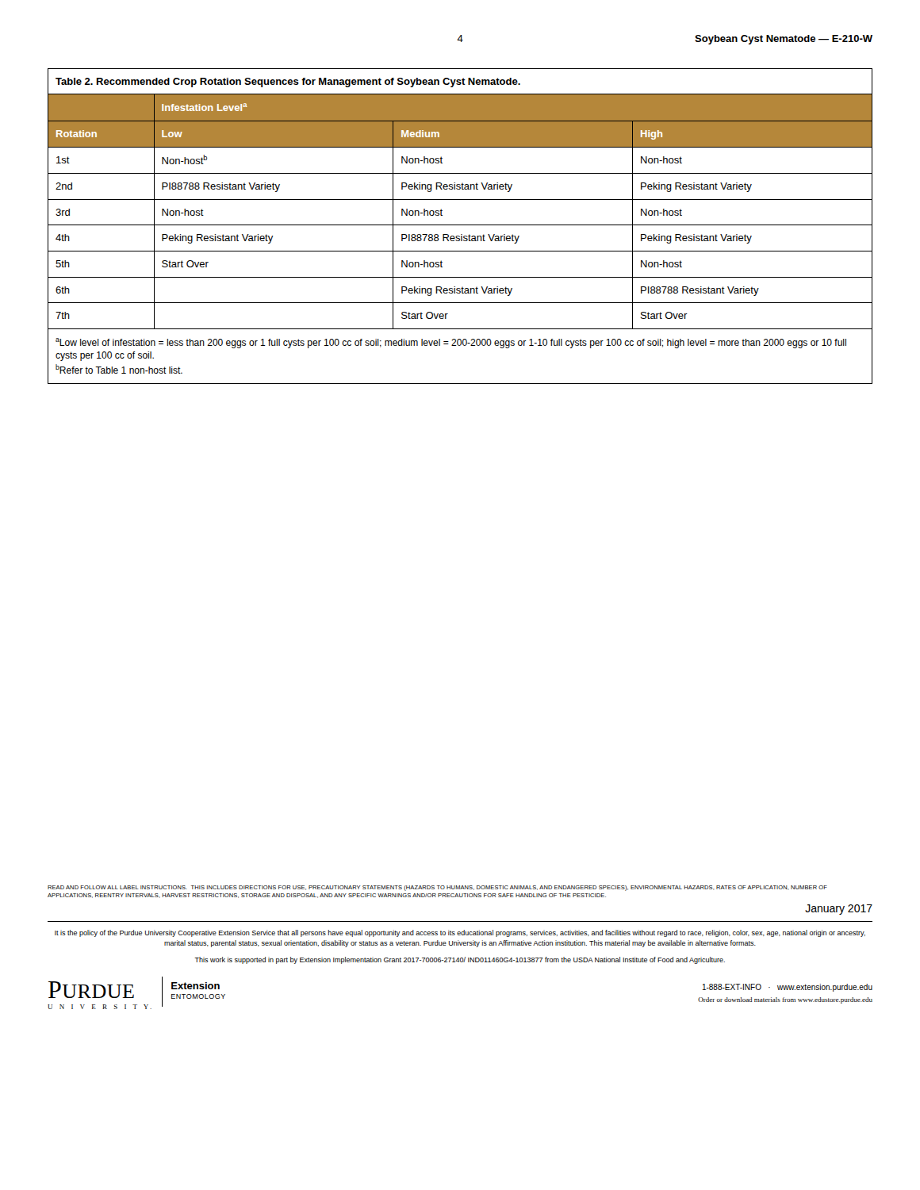4 Soybean Cyst Nematode — E-210-W
| Table 2. Recommended Crop Rotation Sequences for Management of Soybean Cyst Nematode. |
| | Infestation Level a |
| Rotation | Low | Medium | High |
| 1st | Non-host b | Non-host | Non-host |
| 2nd | PI88788 Resistant Variety | Peking Resistant Variety | Peking Resistant Variety |
| 3rd | Non-host | Non-host | Non-host |
| 4th | Peking Resistant Variety | PI88788 Resistant Variety | Peking Resistant Variety |
| 5th | Start Over | Non-host | Non-host |
| 6th | | Peking Resistant Variety | PI88788 Resistant Variety |
| 7th | | Start Over | Start Over |
| a Low level of infestation = less than 200 eggs or 1 full cysts per 100 cc of soil; medium level = 200-2000 eggs or 1-10 full cysts per 100 cc of soil; high level = more than 2000 eggs or 10 full cysts per 100 cc of soil. b Refer to Table 1 non-host list. |
READ AND FOLLOW ALL LABEL INSTRUCTIONS. THIS INCLUDES DIRECTIONS FOR USE, PRECAUTIONARY STATEMENTS (HAZARDS TO HUMANS, DOMESTIC ANIMALS, AND ENDANGERED SPECIES), ENVIRONMENTAL HAZARDS, RATES OF APPLICATION, NUMBER OF APPLICATIONS, REENTRY INTERVALS, HARVEST RESTRICTIONS, STORAGE AND DISPOSAL, AND ANY SPECIFIC WARNINGS AND/OR PRECAUTIONS FOR SAFE HANDLING OF THE PESTICIDE.
January 2017
It is the policy of the Purdue University Cooperative Extension Service that all persons have equal opportunity and access to its educational programs, services, activities, and facilities without regard to race, religion, color, sex, age, national origin or ancestry, marital status, parental status, sexual orientation, disability or status as a veteran. Purdue University is an Affirmative Action institution. This material may be available in alternative formats.
This work is supported in part by Extension Implementation Grant 2017-70006-27140/ IND011460G4-1013877 from the USDA National Institute of Food and Agriculture.
PURDUE
U N I V E R S I T Y.
Extension
ENTOMOLOGY
1-888-EXT-INFO · www.extension.purdue.edu
Order or download materials from www.edustore.purdue.edu